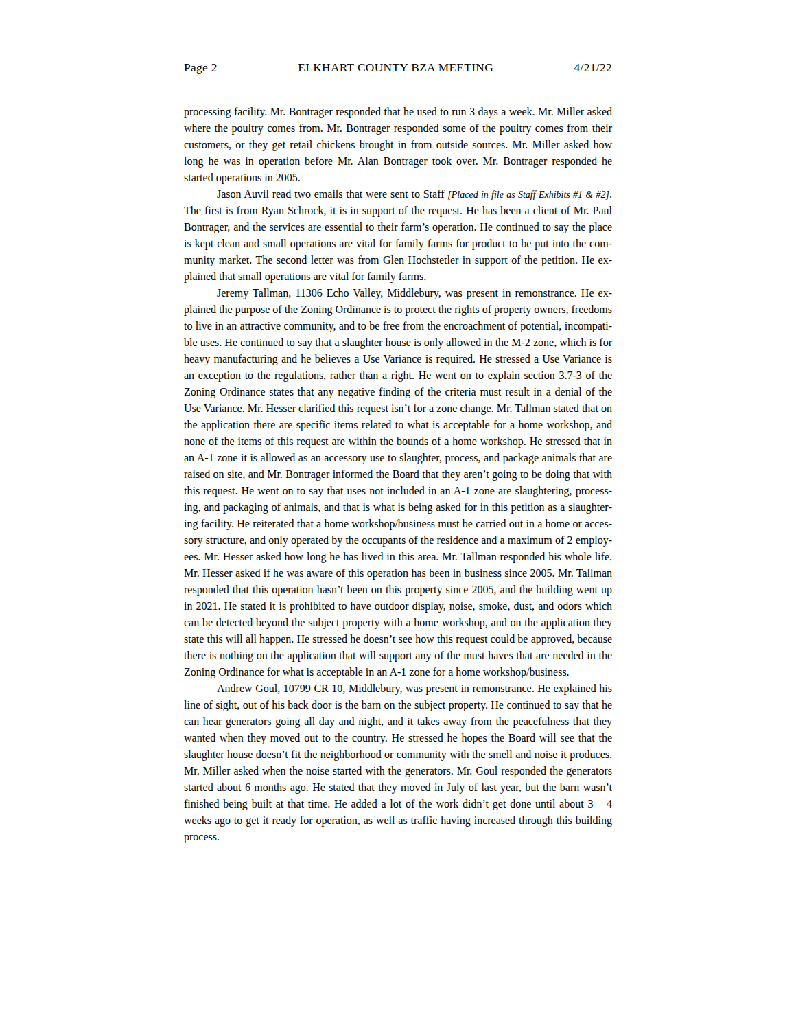Page 2
ELKHART COUNTY BZA MEETING
4/21/22
processing facility. Mr. Bontrager responded that he used to run 3 days a week. Mr. Miller asked where the poultry comes from. Mr. Bontrager responded some of the poultry comes from their customers, or they get retail chickens brought in from outside sources. Mr. Miller asked how long he was in operation before Mr. Alan Bontrager took over. Mr. Bontrager responded he started operations in 2005.
Jason Auvil read two emails that were sent to Staff [Placed in file as Staff Exhibits #1 & #2]. The first is from Ryan Schrock, it is in support of the request. He has been a client of Mr. Paul Bontrager, and the services are essential to their farm’s operation. He continued to say the place is kept clean and small operations are vital for family farms for product to be put into the community market. The second letter was from Glen Hochstetler in support of the petition. He explained that small operations are vital for family farms.
Jeremy Tallman, 11306 Echo Valley, Middlebury, was present in remonstrance. He explained the purpose of the Zoning Ordinance is to protect the rights of property owners, freedoms to live in an attractive community, and to be free from the encroachment of potential, incompatible uses. He continued to say that a slaughter house is only allowed in the M-2 zone, which is for heavy manufacturing and he believes a Use Variance is required. He stressed a Use Variance is an exception to the regulations, rather than a right. He went on to explain section 3.7-3 of the Zoning Ordinance states that any negative finding of the criteria must result in a denial of the Use Variance. Mr. Hesser clarified this request isn’t for a zone change. Mr. Tallman stated that on the application there are specific items related to what is acceptable for a home workshop, and none of the items of this request are within the bounds of a home workshop. He stressed that in an A-1 zone it is allowed as an accessory use to slaughter, process, and package animals that are raised on site, and Mr. Bontrager informed the Board that they aren’t going to be doing that with this request. He went on to say that uses not included in an A-1 zone are slaughtering, processing, and packaging of animals, and that is what is being asked for in this petition as a slaughtering facility. He reiterated that a home workshop/business must be carried out in a home or accessory structure, and only operated by the occupants of the residence and a maximum of 2 employees. Mr. Hesser asked how long he has lived in this area. Mr. Tallman responded his whole life. Mr. Hesser asked if he was aware of this operation has been in business since 2005. Mr. Tallman responded that this operation hasn’t been on this property since 2005, and the building went up in 2021. He stated it is prohibited to have outdoor display, noise, smoke, dust, and odors which can be detected beyond the subject property with a home workshop, and on the application they state this will all happen. He stressed he doesn’t see how this request could be approved, because there is nothing on the application that will support any of the must haves that are needed in the Zoning Ordinance for what is acceptable in an A-1 zone for a home workshop/business.
Andrew Goul, 10799 CR 10, Middlebury, was present in remonstrance. He explained his line of sight, out of his back door is the barn on the subject property. He continued to say that he can hear generators going all day and night, and it takes away from the peacefulness that they wanted when they moved out to the country. He stressed he hopes the Board will see that the slaughter house doesn’t fit the neighborhood or community with the smell and noise it produces. Mr. Miller asked when the noise started with the generators. Mr. Goul responded the generators started about 6 months ago. He stated that they moved in July of last year, but the barn wasn’t finished being built at that time. He added a lot of the work didn’t get done until about 3 – 4 weeks ago to get it ready for operation, as well as traffic having increased through this building process.